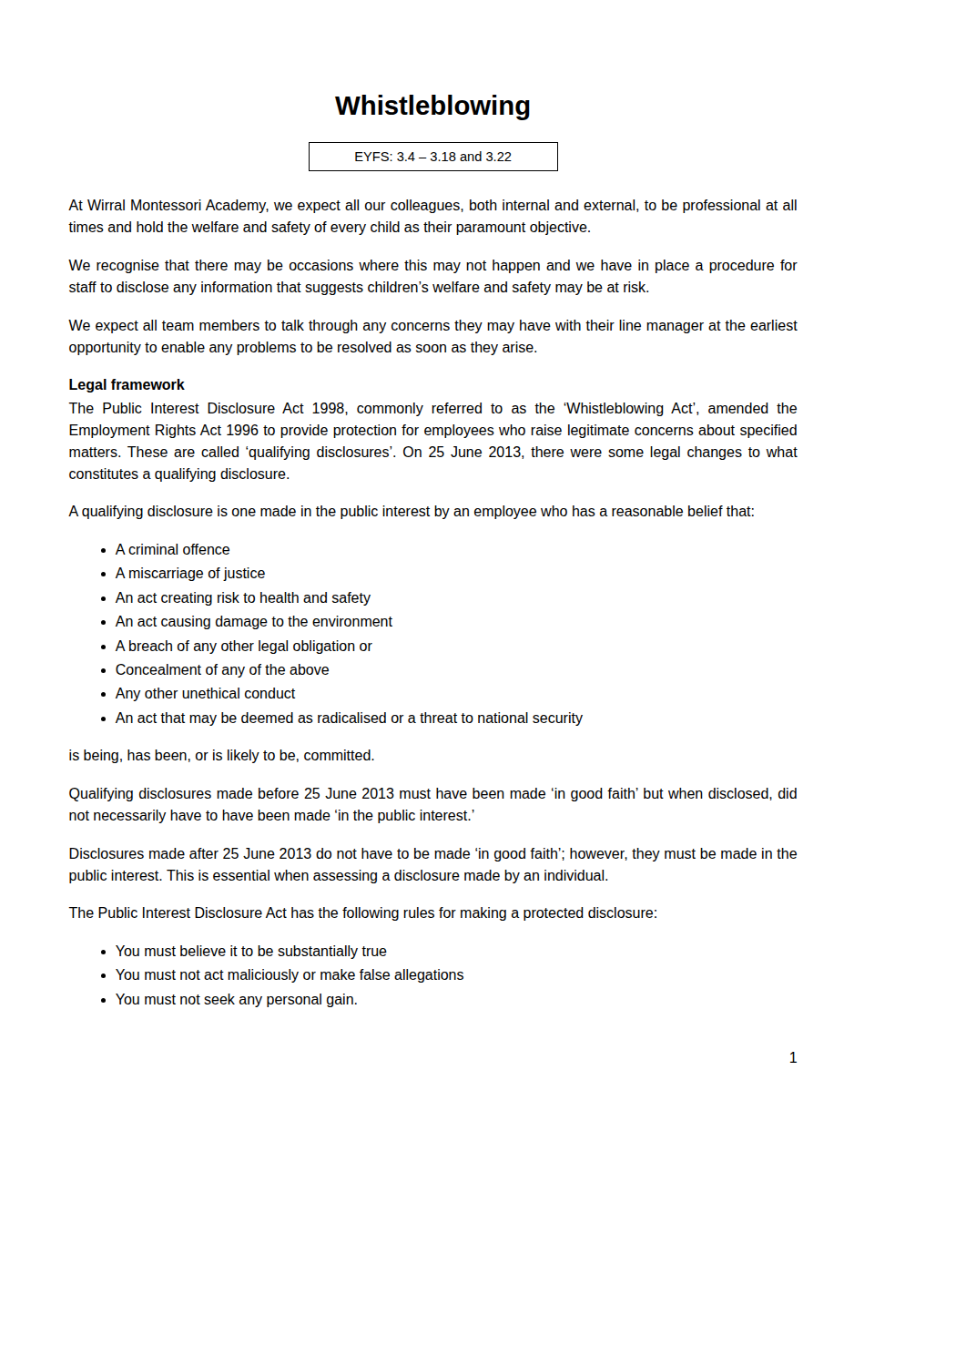Whistleblowing
EYFS: 3.4 – 3.18 and 3.22
At Wirral Montessori Academy, we expect all our colleagues, both internal and external, to be professional at all times and hold the welfare and safety of every child as their paramount objective.
We recognise that there may be occasions where this may not happen and we have in place a procedure for staff to disclose any information that suggests children’s welfare and safety may be at risk.
We expect all team members to talk through any concerns they may have with their line manager at the earliest opportunity to enable any problems to be resolved as soon as they arise.
Legal framework
The Public Interest Disclosure Act 1998, commonly referred to as the ‘Whistleblowing Act’, amended the Employment Rights Act 1996 to provide protection for employees who raise legitimate concerns about specified matters. These are called ‘qualifying disclosures’. On 25 June 2013, there were some legal changes to what constitutes a qualifying disclosure.
A qualifying disclosure is one made in the public interest by an employee who has a reasonable belief that:
A criminal offence
A miscarriage of justice
An act creating risk to health and safety
An act causing damage to the environment
A breach of any other legal obligation or
Concealment of any of the above
Any other unethical conduct
An act that may be deemed as radicalised or a threat to national security
is being, has been, or is likely to be, committed.
Qualifying disclosures made before 25 June 2013 must have been made ‘in good faith’ but when disclosed, did not necessarily have to have been made ‘in the public interest.’
Disclosures made after 25 June 2013 do not have to be made ‘in good faith’; however, they must be made in the public interest. This is essential when assessing a disclosure made by an individual.
The Public Interest Disclosure Act has the following rules for making a protected disclosure:
You must believe it to be substantially true
You must not act maliciously or make false allegations
You must not seek any personal gain.
1